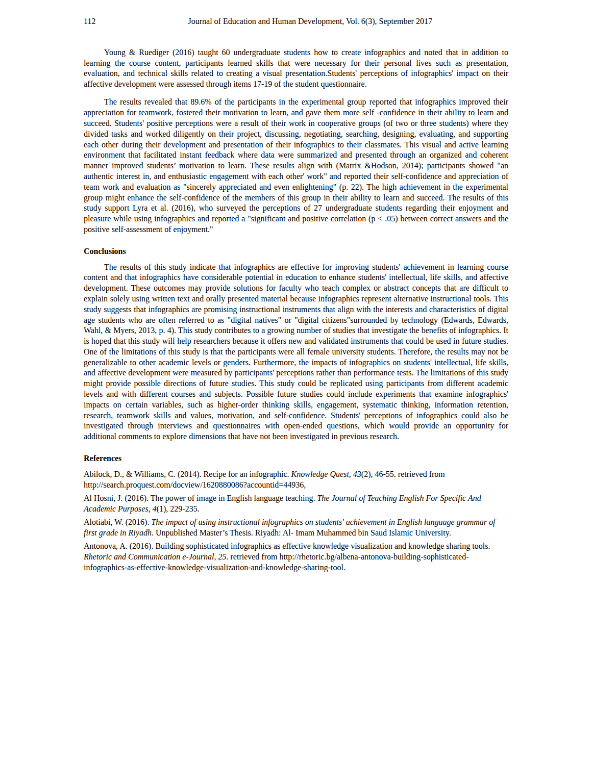112 Journal of Education and Human Development, Vol. 6(3), September 2017
Young & Ruediger (2016) taught 60 undergraduate students how to create infographics and noted that in addition to learning the course content, participants learned skills that were necessary for their personal lives such as presentation, evaluation, and technical skills related to creating a visual presentation.Students' perceptions of infographics' impact on their affective development were assessed through items 17-19 of the student questionnaire.
The results revealed that 89.6% of the participants in the experimental group reported that infographics improved their appreciation for teamwork, fostered their motivation to learn, and gave them more self -confidence in their ability to learn and succeed. Students' positive perceptions were a result of their work in cooperative groups (of two or three students) where they divided tasks and worked diligently on their project, discussing, negotiating, searching, designing, evaluating, and supporting each other during their development and presentation of their infographics to their classmates. This visual and active learning environment that facilitated instant feedback where data were summarized and presented through an organized and coherent manner improved students’ motivation to learn. These results align with (Matrix &Hodson, 2014); participants showed "an authentic interest in, and enthusiastic engagement with each other' work" and reported their self-confidence and appreciation of team work and evaluation as "sincerely appreciated and even enlightening" (p. 22). The high achievement in the experimental group might enhance the self-confidence of the members of this group in their ability to learn and succeed. The results of this study support Lyra et al. (2016), who surveyed the perceptions of 27 undergraduate students regarding their enjoyment and pleasure while using infographics and reported a "significant and positive correlation (p < .05) between correct answers and the positive self-assessment of enjoyment."
Conclusions
The results of this study indicate that infographics are effective for improving students' achievement in learning course content and that infographics have considerable potential in education to enhance students' intellectual, life skills, and affective development. These outcomes may provide solutions for faculty who teach complex or abstract concepts that are difficult to explain solely using written text and orally presented material because infographics represent alternative instructional tools. This study suggests that infographics are promising instructional instruments that align with the interests and characteristics of digital age students who are often referred to as "digital natives" or "digital citizens"surrounded by technology (Edwards, Edwards, Wahl, & Myers, 2013, p. 4). This study contributes to a growing number of studies that investigate the benefits of infographics. It is hoped that this study will help researchers because it offers new and validated instruments that could be used in future studies. One of the limitations of this study is that the participants were all female university students. Therefore, the results may not be generalizable to other academic levels or genders. Furthermore, the impacts of infographics on students' intellectual, life skills, and affective development were measured by participants' perceptions rather than performance tests. The limitations of this study might provide possible directions of future studies. This study could be replicated using participants from different academic levels and with different courses and subjects. Possible future studies could include experiments that examine infographics' impacts on certain variables, such as higher-order thinking skills, engagement, systematic thinking, information retention, research, teamwork skills and values, motivation, and self-confidence. Students' perceptions of infographics could also be investigated through interviews and questionnaires with open-ended questions, which would provide an opportunity for additional comments to explore dimensions that have not been investigated in previous research.
References
Abilock, D., & Williams, C. (2014). Recipe for an infographic. Knowledge Quest, 43(2), 46-55. retrieved from http://search.proquest.com/docview/1620880086?accountid=44936,
Al Hosni, J. (2016). The power of image in English language teaching. The Journal of Teaching English For Specific And Academic Purposes, 4(1), 229-235.
Alotiabi, W. (2016). The impact of using instructional infographics on students' achievement in English language grammar of first grade in Riyadh. Unpublished Master’s Thesis. Riyadh: Al- Imam Muhammed bin Saud Islamic University.
Antonova, A. (2016). Building sophisticated infographics as effective knowledge visualization and knowledge sharing tools. Rhetoric and Communication e-Journal, 25. retrieved from http://rhetoric.bg/albena-antonova-building-sophisticated-infographics-as-effective-knowledge-visualization-and-knowledge-sharing-tool.